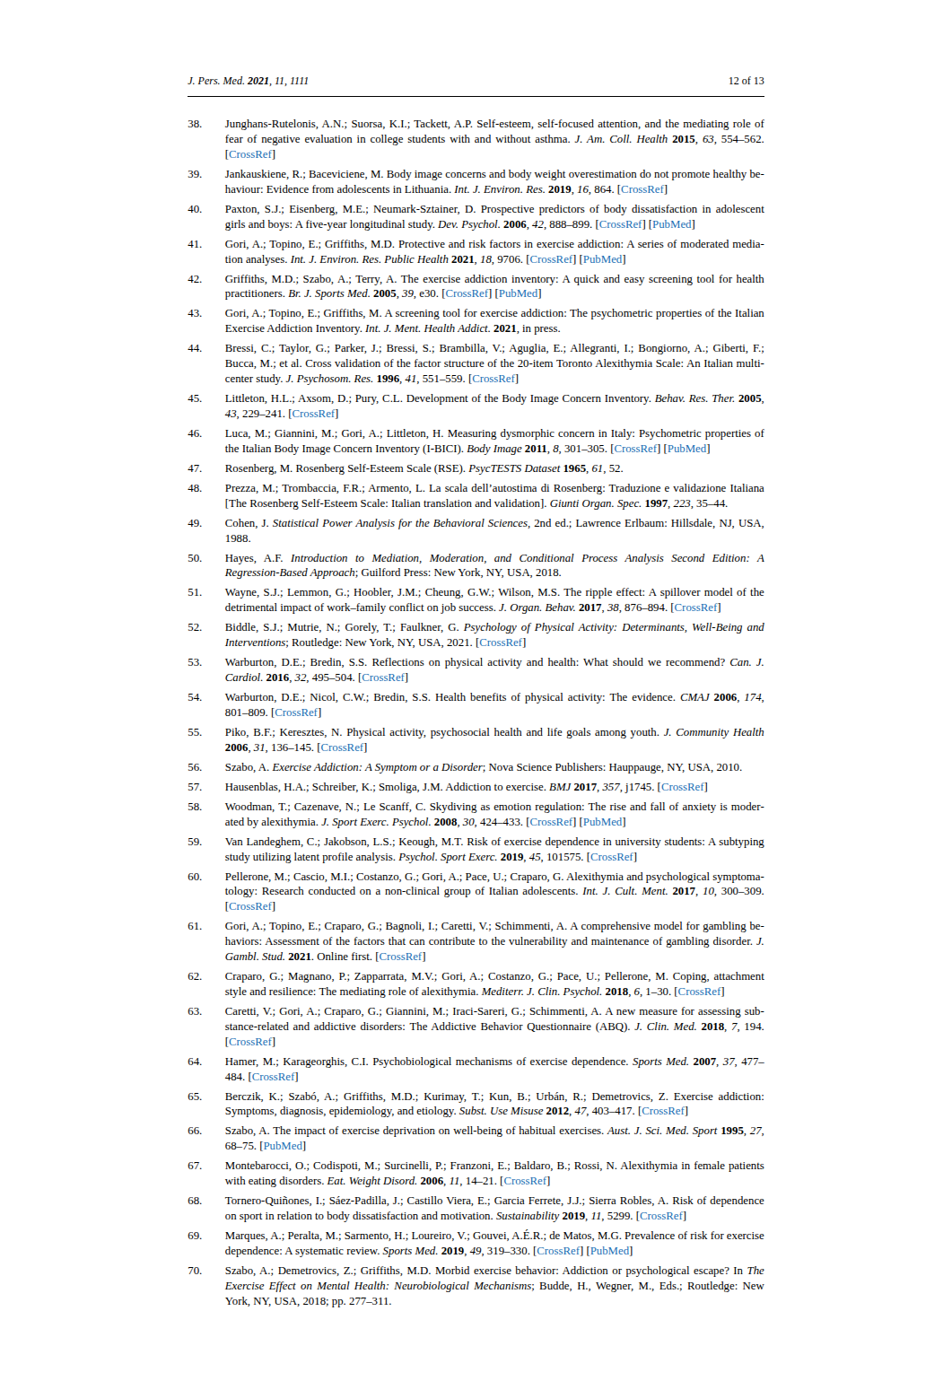J. Pers. Med. 2021, 11, 1111
12 of 13
Junghans-Rutelonis, A.N.; Suorsa, K.I.; Tackett, A.P. Self-esteem, self-focused attention, and the mediating role of fear of negative evaluation in college students with and without asthma. J. Am. Coll. Health 2015, 63, 554–562. [CrossRef]
Jankauskiene, R.; Baceviciene, M. Body image concerns and body weight overestimation do not promote healthy behaviour: Evidence from adolescents in Lithuania. Int. J. Environ. Res. 2019, 16, 864. [CrossRef]
Paxton, S.J.; Eisenberg, M.E.; Neumark-Sztainer, D. Prospective predictors of body dissatisfaction in adolescent girls and boys: A five-year longitudinal study. Dev. Psychol. 2006, 42, 888–899. [CrossRef] [PubMed]
Gori, A.; Topino, E.; Griffiths, M.D. Protective and risk factors in exercise addiction: A series of moderated mediation analyses. Int. J. Environ. Res. Public Health 2021, 18, 9706. [CrossRef] [PubMed]
Griffiths, M.D.; Szabo, A.; Terry, A. The exercise addiction inventory: A quick and easy screening tool for health practitioners. Br. J. Sports Med. 2005, 39, e30. [CrossRef] [PubMed]
Gori, A.; Topino, E.; Griffiths, M. A screening tool for exercise addiction: The psychometric properties of the Italian Exercise Addiction Inventory. Int. J. Ment. Health Addict. 2021, in press.
Bressi, C.; Taylor, G.; Parker, J.; Bressi, S.; Brambilla, V.; Aguglia, E.; Allegranti, I.; Bongiorno, A.; Giberti, F.; Bucca, M.; et al. Cross validation of the factor structure of the 20-item Toronto Alexithymia Scale: An Italian multicenter study. J. Psychosom. Res. 1996, 41, 551–559. [CrossRef]
Littleton, H.L.; Axsom, D.; Pury, C.L. Development of the Body Image Concern Inventory. Behav. Res. Ther. 2005, 43, 229–241. [CrossRef]
Luca, M.; Giannini, M.; Gori, A.; Littleton, H. Measuring dysmorphic concern in Italy: Psychometric properties of the Italian Body Image Concern Inventory (I-BICI). Body Image 2011, 8, 301–305. [CrossRef] [PubMed]
Rosenberg, M. Rosenberg Self-Esteem Scale (RSE). PsycTESTS Dataset 1965, 61, 52.
Prezza, M.; Trombaccia, F.R.; Armento, L. La scala dell’autostima di Rosenberg: Traduzione e validazione Italiana [The Rosenberg Self-Esteem Scale: Italian translation and validation]. Giunti Organ. Spec. 1997, 223, 35–44.
Cohen, J. Statistical Power Analysis for the Behavioral Sciences, 2nd ed.; Lawrence Erlbaum: Hillsdale, NJ, USA, 1988.
Hayes, A.F. Introduction to Mediation, Moderation, and Conditional Process Analysis Second Edition: A Regression-Based Approach; Guilford Press: New York, NY, USA, 2018.
Wayne, S.J.; Lemmon, G.; Hoobler, J.M.; Cheung, G.W.; Wilson, M.S. The ripple effect: A spillover model of the detrimental impact of work–family conflict on job success. J. Organ. Behav. 2017, 38, 876–894. [CrossRef]
Biddle, S.J.; Mutrie, N.; Gorely, T.; Faulkner, G. Psychology of Physical Activity: Determinants, Well-Being and Interventions; Routledge: New York, NY, USA, 2021. [CrossRef]
Warburton, D.E.; Bredin, S.S. Reflections on physical activity and health: What should we recommend? Can. J. Cardiol. 2016, 32, 495–504. [CrossRef]
Warburton, D.E.; Nicol, C.W.; Bredin, S.S. Health benefits of physical activity: The evidence. CMAJ 2006, 174, 801–809. [CrossRef]
Piko, B.F.; Keresztes, N. Physical activity, psychosocial health and life goals among youth. J. Community Health 2006, 31, 136–145. [CrossRef]
Szabo, A. Exercise Addiction: A Symptom or a Disorder; Nova Science Publishers: Hauppauge, NY, USA, 2010.
Hausenblas, H.A.; Schreiber, K.; Smoliga, J.M. Addiction to exercise. BMJ 2017, 357, j1745. [CrossRef]
Woodman, T.; Cazenave, N.; Le Scanff, C. Skydiving as emotion regulation: The rise and fall of anxiety is moderated by alexithymia. J. Sport Exerc. Psychol. 2008, 30, 424–433. [CrossRef] [PubMed]
Van Landeghem, C.; Jakobson, L.S.; Keough, M.T. Risk of exercise dependence in university students: A subtyping study utilizing latent profile analysis. Psychol. Sport Exerc. 2019, 45, 101575. [CrossRef]
Pellerone, M.; Cascio, M.I.; Costanzo, G.; Gori, A.; Pace, U.; Craparo, G. Alexithymia and psychological symptomatology: Research conducted on a non-clinical group of Italian adolescents. Int. J. Cult. Ment. 2017, 10, 300–309. [CrossRef]
Gori, A.; Topino, E.; Craparo, G.; Bagnoli, I.; Caretti, V.; Schimmenti, A. A comprehensive model for gambling behaviors: Assessment of the factors that can contribute to the vulnerability and maintenance of gambling disorder. J. Gambl. Stud. 2021. Online first. [CrossRef]
Craparo, G.; Magnano, P.; Zapparrata, M.V.; Gori, A.; Costanzo, G.; Pace, U.; Pellerone, M. Coping, attachment style and resilience: The mediating role of alexithymia. Mediterr. J. Clin. Psychol. 2018, 6, 1–30. [CrossRef]
Caretti, V.; Gori, A.; Craparo, G.; Giannini, M.; Iraci-Sareri, G.; Schimmenti, A. A new measure for assessing substance-related and addictive disorders: The Addictive Behavior Questionnaire (ABQ). J. Clin. Med. 2018, 7, 194. [CrossRef]
Hamer, M.; Karageorghis, C.I. Psychobiological mechanisms of exercise dependence. Sports Med. 2007, 37, 477–484. [CrossRef]
Berczik, K.; Szabó, A.; Griffiths, M.D.; Kurimay, T.; Kun, B.; Urbán, R.; Demetrovics, Z. Exercise addiction: Symptoms, diagnosis, epidemiology, and etiology. Subst. Use Misuse 2012, 47, 403–417. [CrossRef]
Szabo, A. The impact of exercise deprivation on well-being of habitual exercises. Aust. J. Sci. Med. Sport 1995, 27, 68–75. [PubMed]
Montebarocci, O.; Codispoti, M.; Surcinelli, P.; Franzoni, E.; Baldaro, B.; Rossi, N. Alexithymia in female patients with eating disorders. Eat. Weight Disord. 2006, 11, 14–21. [CrossRef]
Tornero-Quiñones, I.; Sáez-Padilla, J.; Castillo Viera, E.; Garcia Ferrete, J.J.; Sierra Robles, A. Risk of dependence on sport in relation to body dissatisfaction and motivation. Sustainability 2019, 11, 5299. [CrossRef]
Marques, A.; Peralta, M.; Sarmento, H.; Loureiro, V.; Gouvei, A.É.R.; de Matos, M.G. Prevalence of risk for exercise dependence: A systematic review. Sports Med. 2019, 49, 319–330. [CrossRef] [PubMed]
Szabo, A.; Demetrovics, Z.; Griffiths, M.D. Morbid exercise behavior: Addiction or psychological escape? In The Exercise Effect on Mental Health: Neurobiological Mechanisms; Budde, H., Wegner, M., Eds.; Routledge: New York, NY, USA, 2018; pp. 277–311.